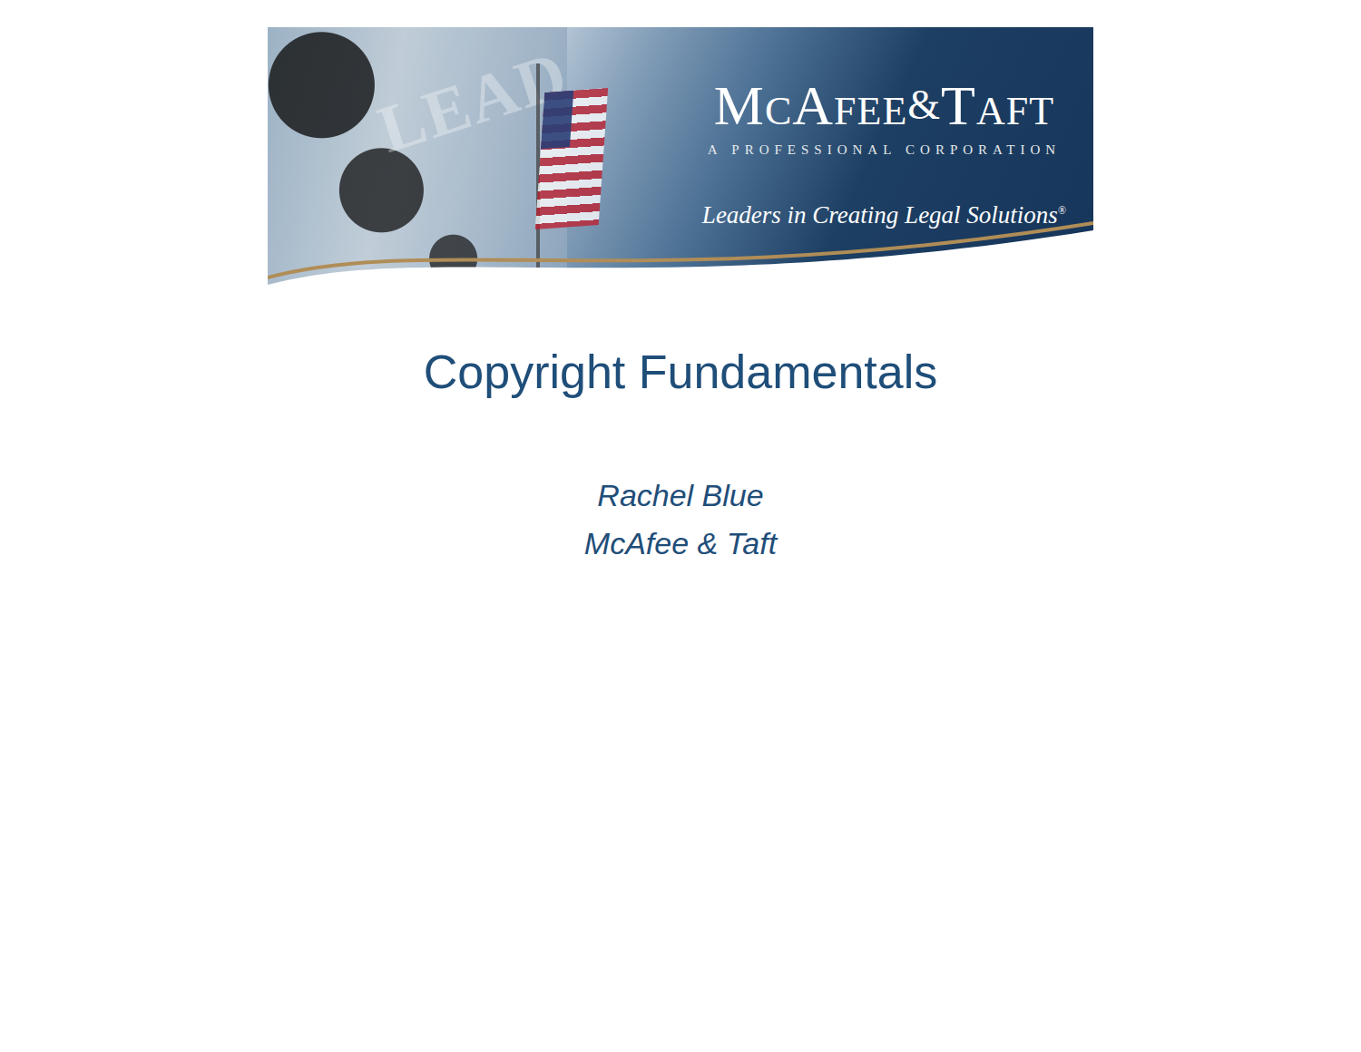MCAFEE&TAFT
A PROFESSIONAL CORPORATION
Leaders in Creating Legal Solutions®
Copyright Fundamentals
Rachel Blue
McAfee & Taft